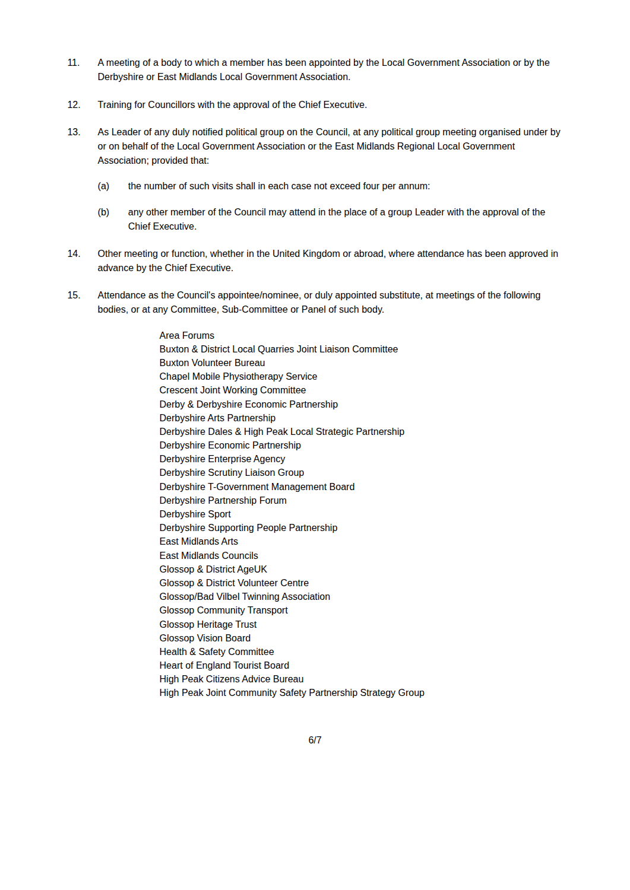11. A meeting of a body to which a member has been appointed by the Local Government Association or by the Derbyshire or East Midlands Local Government Association.
12. Training for Councillors with the approval of the Chief Executive.
13. As Leader of any duly notified political group on the Council, at any political group meeting organised under by or on behalf of the Local Government Association or the East Midlands Regional Local Government Association; provided that:
(a) the number of such visits shall in each case not exceed four per annum:
(b) any other member of the Council may attend in the place of a group Leader with the approval of the Chief Executive.
14. Other meeting or function, whether in the United Kingdom or abroad, where attendance has been approved in advance by the Chief Executive.
15. Attendance as the Council's appointee/nominee, or duly appointed substitute, at meetings of the following bodies, or at any Committee, Sub-Committee or Panel of such body.
Area Forums
Buxton & District Local Quarries Joint Liaison Committee
Buxton Volunteer Bureau
Chapel Mobile Physiotherapy Service
Crescent Joint Working Committee
Derby & Derbyshire Economic Partnership
Derbyshire Arts Partnership
Derbyshire Dales & High Peak Local Strategic Partnership
Derbyshire Economic Partnership
Derbyshire Enterprise Agency
Derbyshire Scrutiny Liaison Group
Derbyshire T-Government Management Board
Derbyshire Partnership Forum
Derbyshire Sport
Derbyshire Supporting People Partnership
East Midlands Arts
East Midlands Councils
Glossop & District AgeUK
Glossop & District Volunteer Centre
Glossop/Bad Vilbel Twinning Association
Glossop Community Transport
Glossop Heritage Trust
Glossop Vision Board
Health & Safety Committee
Heart of England Tourist Board
High Peak Citizens Advice Bureau
High Peak Joint Community Safety Partnership Strategy Group
6/7